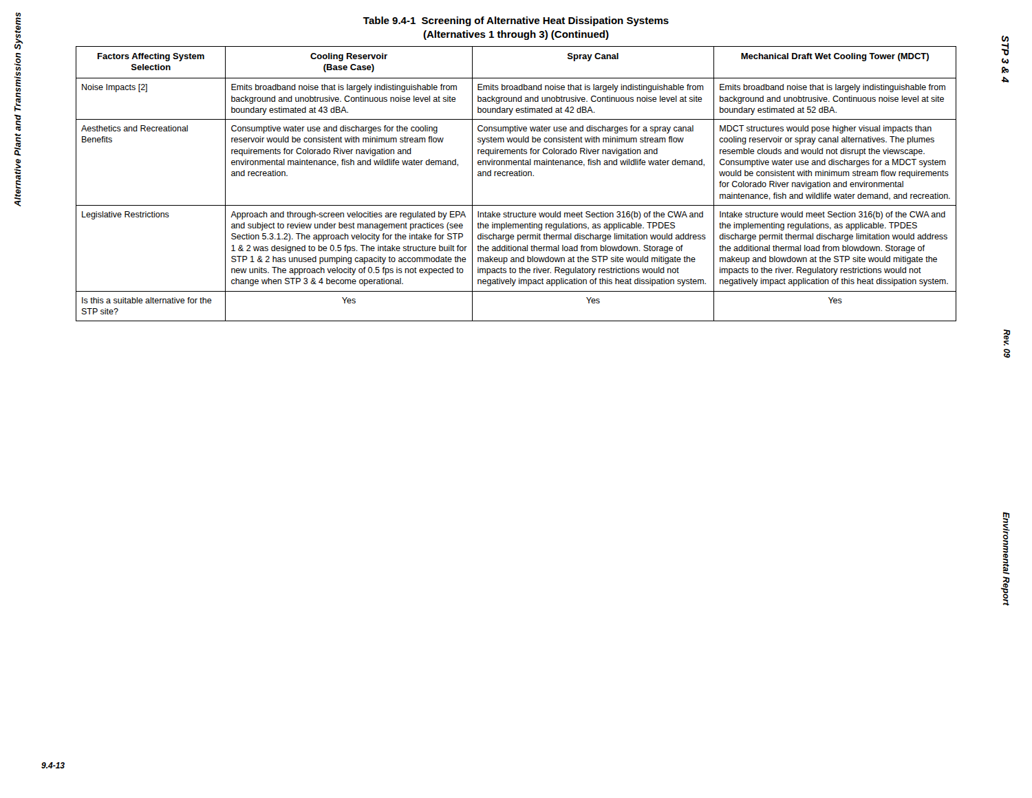Alternative Plant and Transmission Systems
STP 3 & 4
Rev. 09
Environmental Report
9.4-13
Table 9.4-1 Screening of Alternative Heat Dissipation Systems
(Alternatives 1 through 3) (Continued)
| Factors Affecting System Selection | Cooling Reservoir (Base Case) | Spray Canal | Mechanical Draft Wet Cooling Tower (MDCT) |
| --- | --- | --- | --- |
| Noise Impacts [2] | Emits broadband noise that is largely indistinguishable from background and unobtrusive. Continuous noise level at site boundary estimated at 43 dBA. | Emits broadband noise that is largely indistinguishable from background and unobtrusive. Continuous noise level at site boundary estimated at 42 dBA. | Emits broadband noise that is largely indistinguishable from background and unobtrusive. Continuous noise level at site boundary estimated at 52 dBA. |
| Aesthetics and Recreational Benefits | Consumptive water use and discharges for the cooling reservoir would be consistent with minimum stream flow requirements for Colorado River navigation and environmental maintenance, fish and wildlife water demand, and recreation. | Consumptive water use and discharges for a spray canal system would be consistent with minimum stream flow requirements for Colorado River navigation and environmental maintenance, fish and wildlife water demand, and recreation. | MDCT structures would pose higher visual impacts than cooling reservoir or spray canal alternatives. The plumes resemble clouds and would not disrupt the viewscape. Consumptive water use and discharges for a MDCT system would be consistent with minimum stream flow requirements for Colorado River navigation and environmental maintenance, fish and wildlife water demand, and recreation. |
| Legislative Restrictions | Approach and through-screen velocities are regulated by EPA and subject to review under best management practices (see Section 5.3.1.2). The approach velocity for the intake for STP 1 & 2 was designed to be 0.5 fps. The intake structure built for STP 1 & 2 has unused pumping capacity to accommodate the new units. The approach velocity of 0.5 fps is not expected to change when STP 3 & 4 become operational. | Intake structure would meet Section 316(b) of the CWA and the implementing regulations, as applicable. TPDES discharge permit thermal discharge limitation would address the additional thermal load from blowdown. Storage of makeup and blowdown at the STP site would mitigate the impacts to the river. Regulatory restrictions would not negatively impact application of this heat dissipation system. | Intake structure would meet Section 316(b) of the CWA and the implementing regulations, as applicable. TPDES discharge permit thermal discharge limitation would address the additional thermal load from blowdown. Storage of makeup and blowdown at the STP site would mitigate the impacts to the river. Regulatory restrictions would not negatively impact application of this heat dissipation system. |
| Is this a suitable alternative for the STP site? | Yes | Yes | Yes |